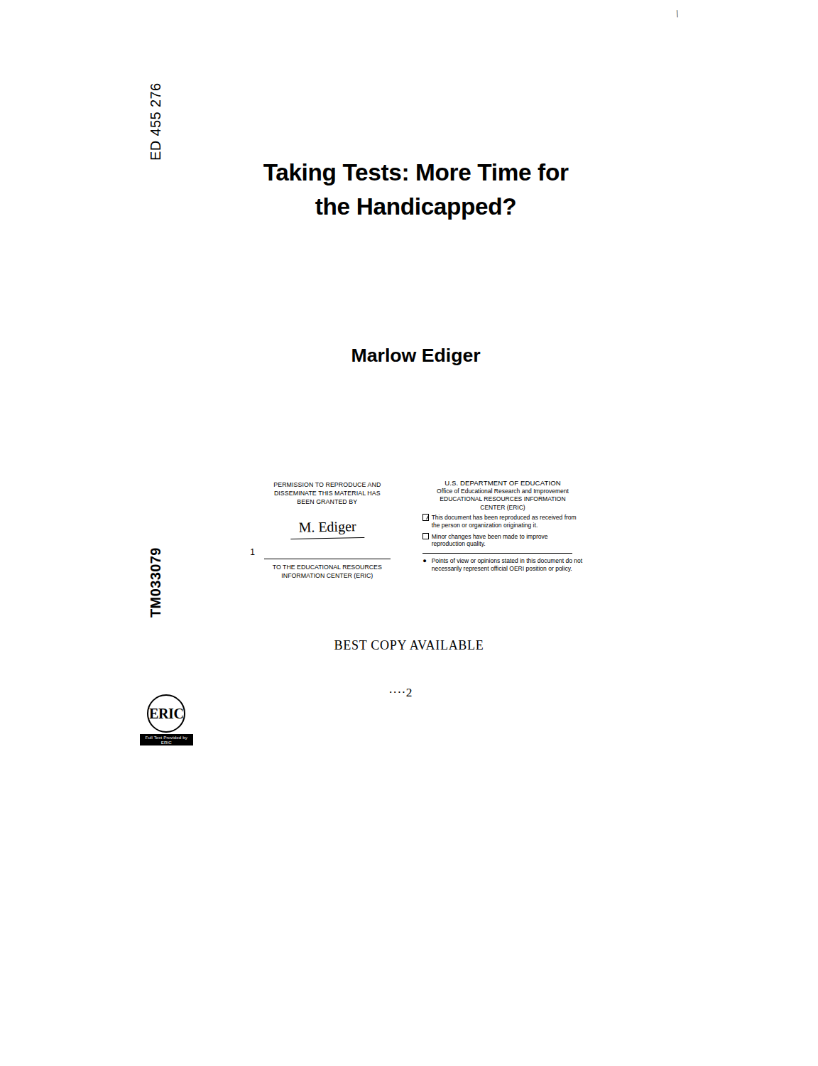\
ED 455 276
TM033079
Taking Tests: More Time for
the Handicapped?
Marlow Ediger
PERMISSION TO REPRODUCE AND
DISSEMINATE THIS MATERIAL HAS
BEEN GRANTED BY
M. Ediger
TO THE EDUCATIONAL RESOURCES
INFORMATION CENTER (ERIC)
1
U.S. DEPARTMENT OF EDUCATION
Office of Educational Research and Improvement
EDUCATIONAL RESOURCES INFORMATION
CENTER (ERIC)
This document has been reproduced as received from the person or organization originating it.
Minor changes have been made to improve reproduction quality.
●Points of view or opinions stated in this document do not necessarily represent official OERI position or policy.
BEST COPY AVAILABLE
····2
ERIC
Full Text Provided by ERIC